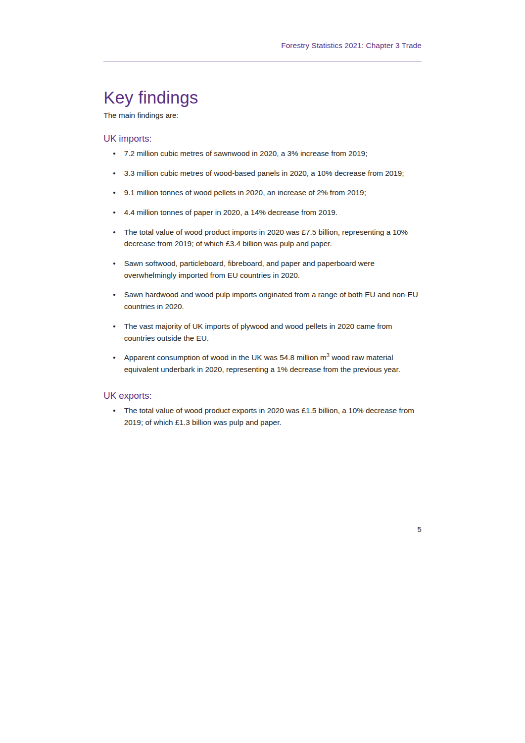Forestry Statistics 2021: Chapter 3 Trade
Key findings
The main findings are:
UK imports:
7.2 million cubic metres of sawnwood in 2020, a 3% increase from 2019;
3.3 million cubic metres of wood-based panels in 2020, a 10% decrease from 2019;
9.1 million tonnes of wood pellets in 2020, an increase of 2% from 2019;
4.4 million tonnes of paper in 2020, a 14% decrease from 2019.
The total value of wood product imports in 2020 was £7.5 billion, representing a 10% decrease from 2019; of which £3.4 billion was pulp and paper.
Sawn softwood, particleboard, fibreboard, and paper and paperboard were overwhelmingly imported from EU countries in 2020.
Sawn hardwood and wood pulp imports originated from a range of both EU and non-EU countries in 2020.
The vast majority of UK imports of plywood and wood pellets in 2020 came from countries outside the EU.
Apparent consumption of wood in the UK was 54.8 million m3 wood raw material equivalent underbark in 2020, representing a 1% decrease from the previous year.
UK exports:
The total value of wood product exports in 2020 was £1.5 billion, a 10% decrease from 2019; of which £1.3 billion was pulp and paper.
5